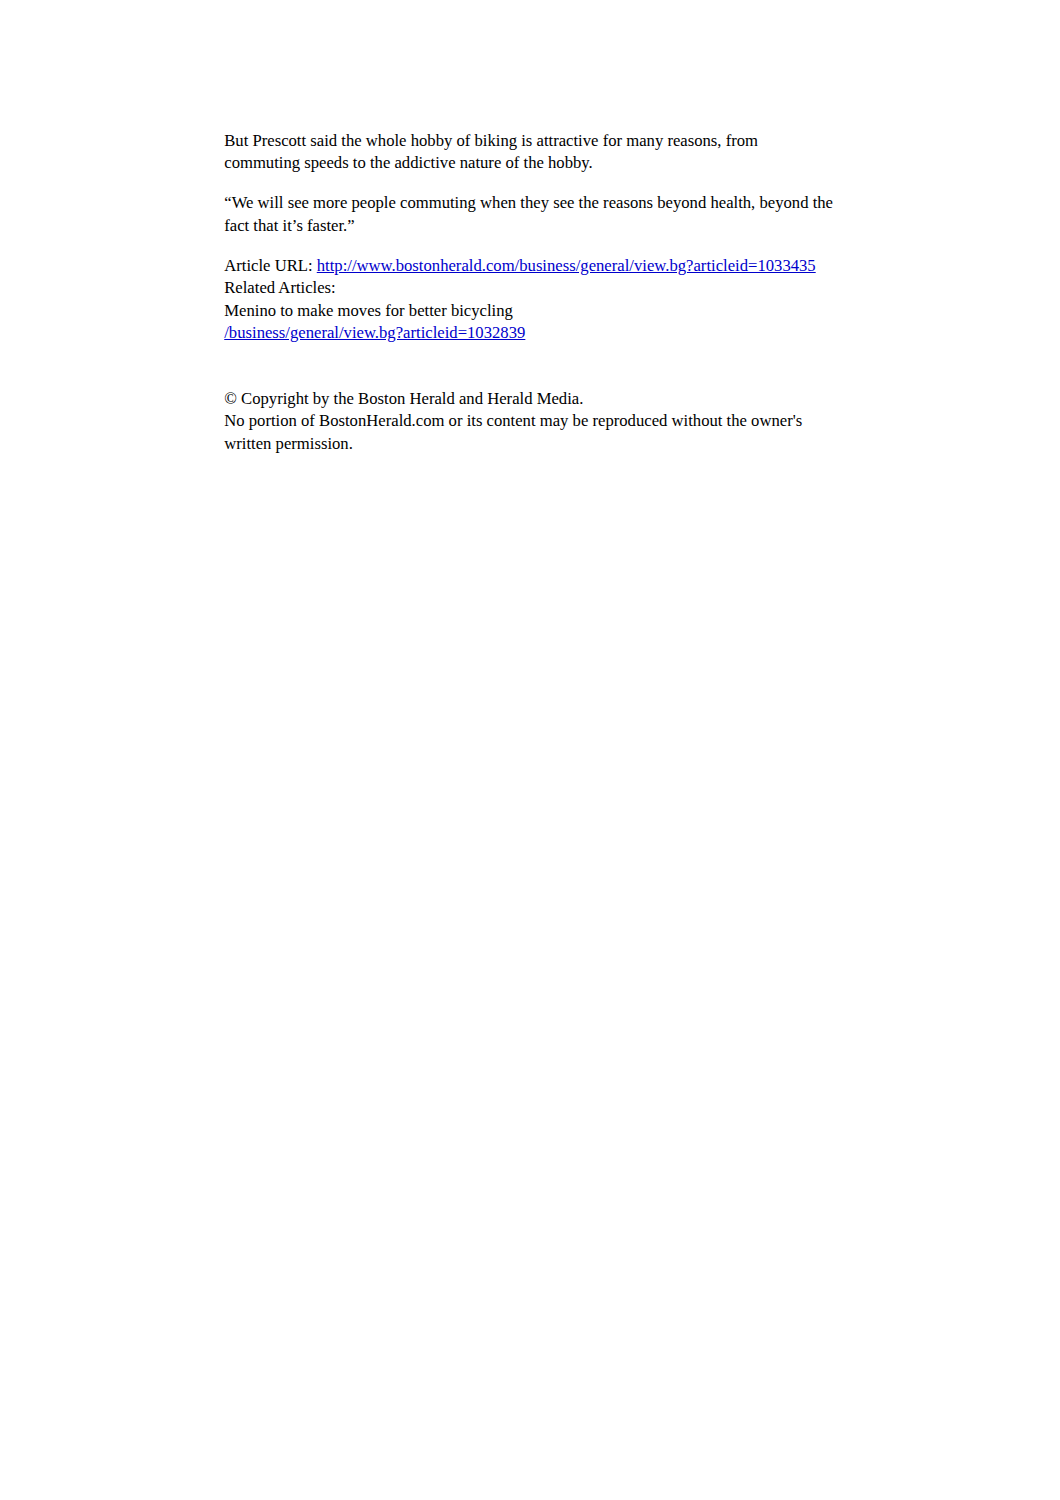But Prescott said the whole hobby of biking is attractive for many reasons, from commuting speeds to the addictive nature of the hobby.
“We will see more people commuting when they see the reasons beyond health, beyond the fact that it’s faster.”
Article URL: http://www.bostonherald.com/business/general/view.bg?articleid=1033435
Related Articles:
Menino to make moves for better bicycling
/business/general/view.bg?articleid=1032839
© Copyright by the Boston Herald and Herald Media.
No portion of BostonHerald.com or its content may be reproduced without the owner's written permission.